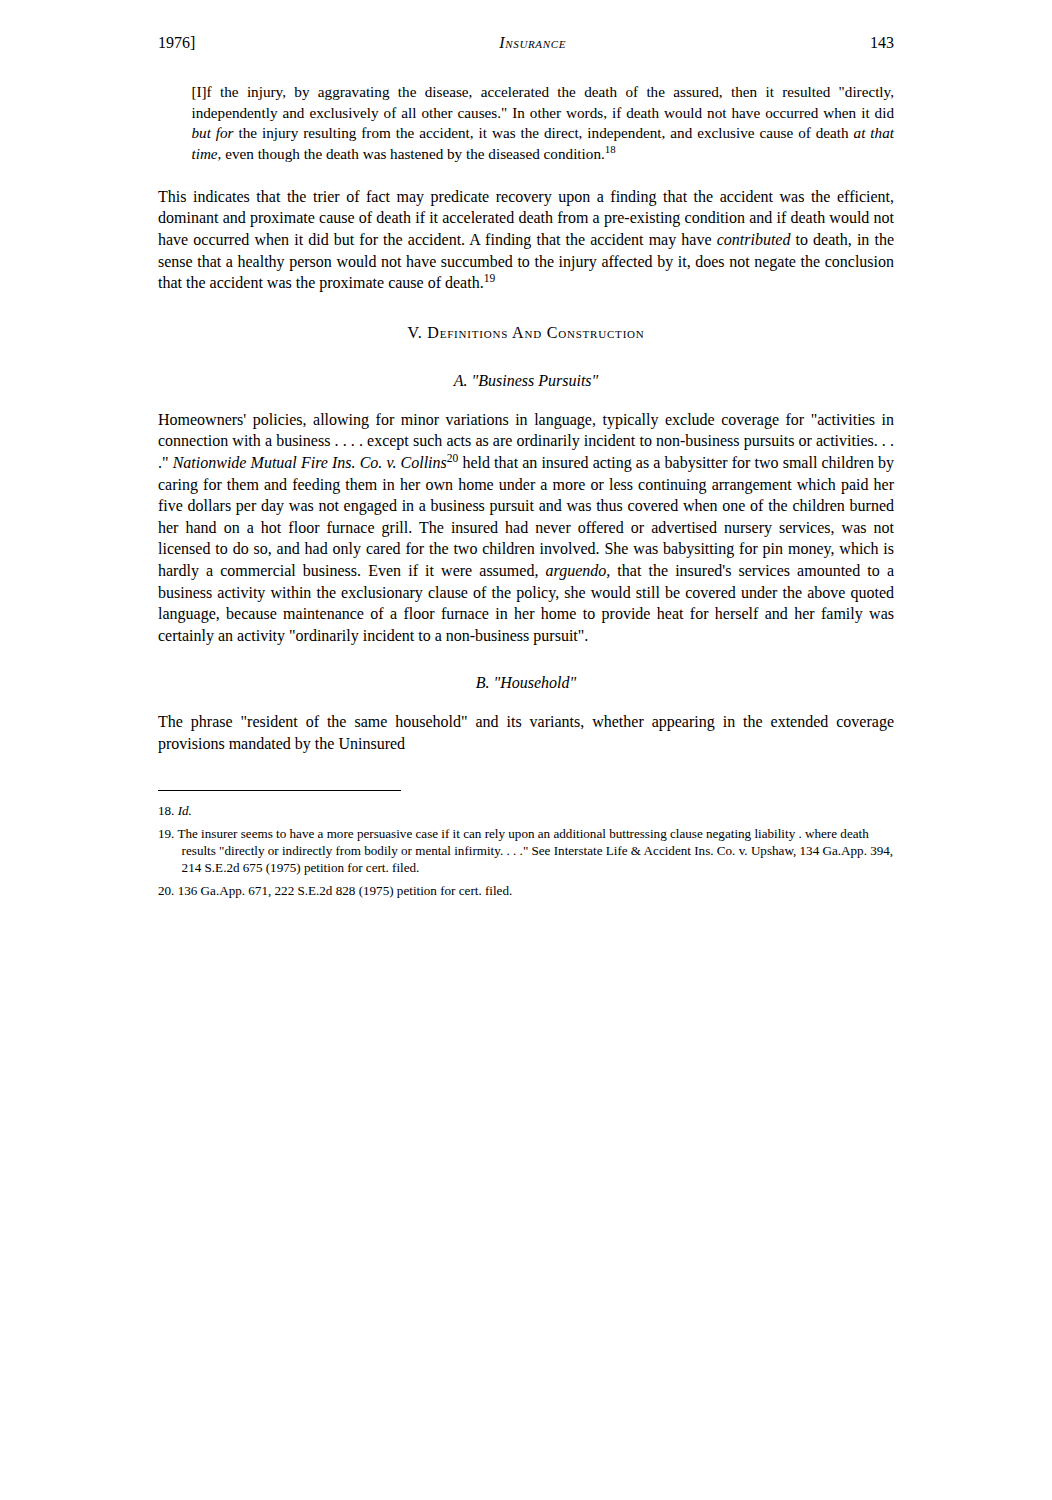1976] Insurance 143
[I]f the injury, by aggravating the disease, accelerated the death of the assured, then it resulted "directly, independently and exclusively of all other causes." In other words, if death would not have occurred when it did but for the injury resulting from the accident, it was the direct, independent, and exclusive cause of death at that time, even though the death was hastened by the diseased condition.18
This indicates that the trier of fact may predicate recovery upon a finding that the accident was the efficient, dominant and proximate cause of death if it accelerated death from a pre-existing condition and if death would not have occurred when it did but for the accident. A finding that the accident may have contributed to death, in the sense that a healthy person would not have succumbed to the injury affected by it, does not negate the conclusion that the accident was the proximate cause of death.19
V. Definitions And Construction
A. "Business Pursuits"
Homeowners' policies, allowing for minor variations in language, typically exclude coverage for "activities in connection with a business . . . . except such acts as are ordinarily incident to non-business pursuits or activities. . . ." Nationwide Mutual Fire Ins. Co. v. Collins20 held that an insured acting as a babysitter for two small children by caring for them and feeding them in her own home under a more or less continuing arrangement which paid her five dollars per day was not engaged in a business pursuit and was thus covered when one of the children burned her hand on a hot floor furnace grill. The insured had never offered or advertised nursery services, was not licensed to do so, and had only cared for the two children involved. She was babysitting for pin money, which is hardly a commercial business. Even if it were assumed, arguendo, that the insured's services amounted to a business activity within the exclusionary clause of the policy, she would still be covered under the above quoted language, because maintenance of a floor furnace in her home to provide heat for herself and her family was certainly an activity "ordinarily incident to a non-business pursuit".
B. "Household"
The phrase "resident of the same household" and its variants, whether appearing in the extended coverage provisions mandated by the Uninsured
18. Id.
19. The insurer seems to have a more persuasive case if it can rely upon an additional buttressing clause negating liability . where death results "directly or indirectly from bodily or mental infirmity. . . ." See Interstate Life & Accident Ins. Co. v. Upshaw, 134 Ga.App. 394, 214 S.E.2d 675 (1975) petition for cert. filed.
20. 136 Ga.App. 671, 222 S.E.2d 828 (1975) petition for cert. filed.